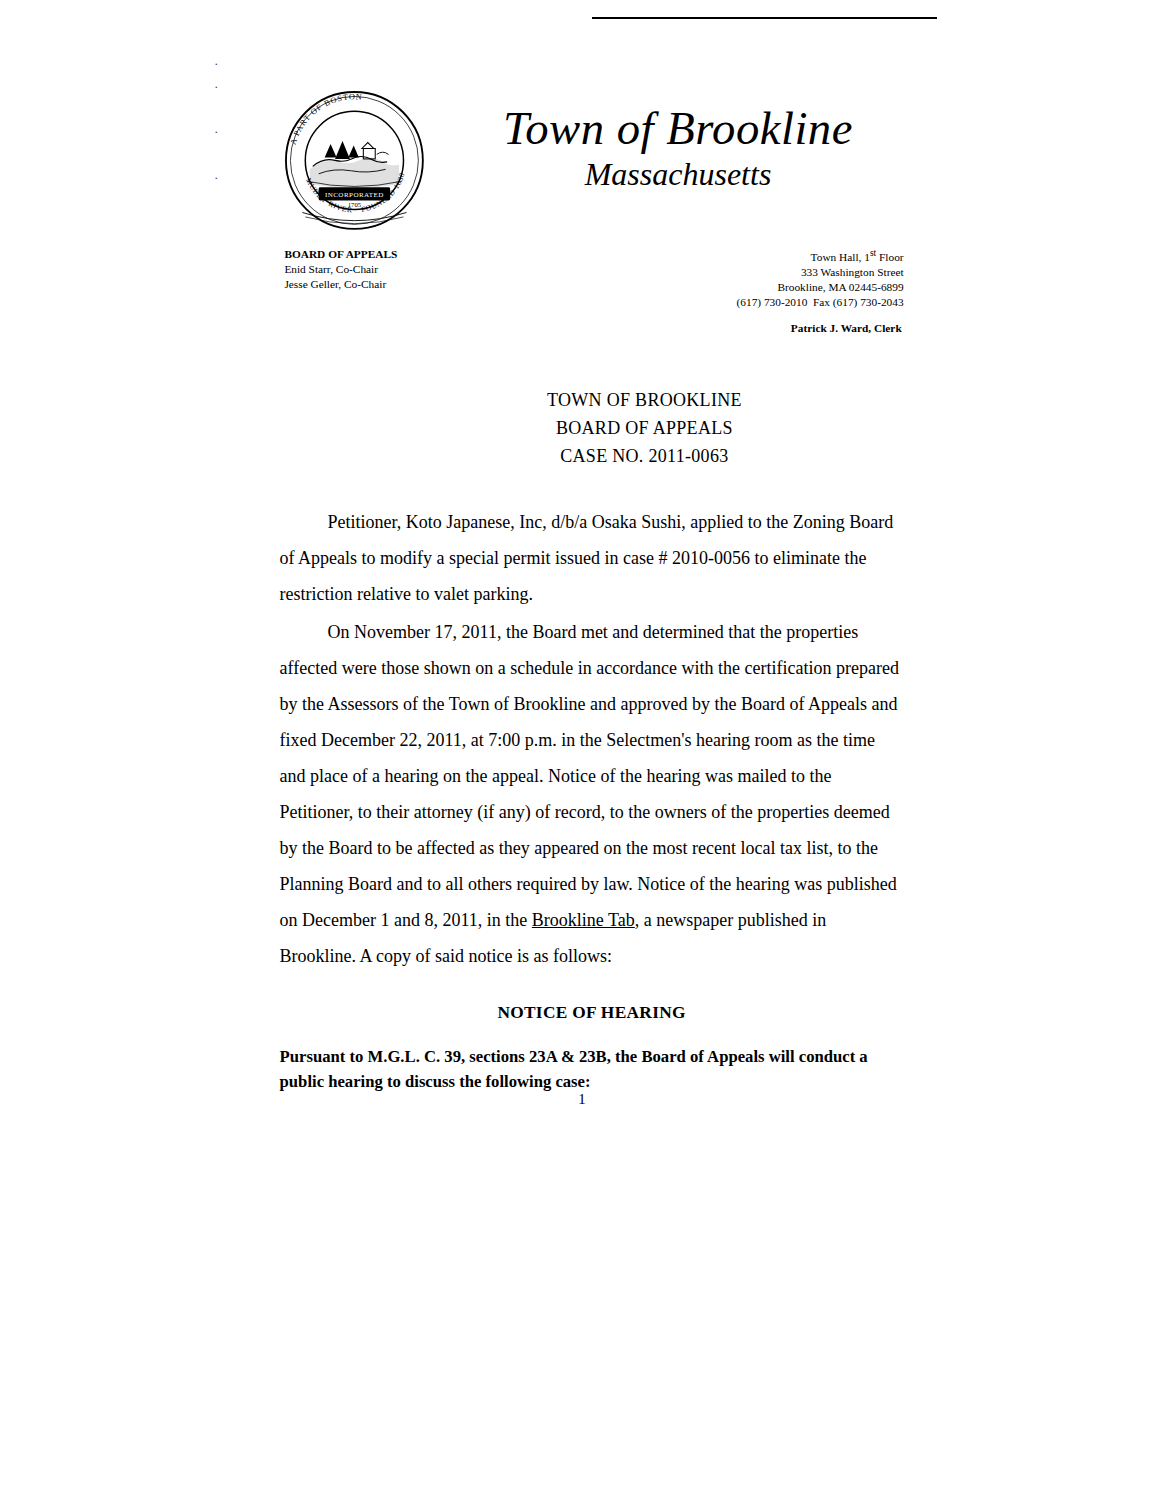·
·
·
·
A PART OF BOSTON MUDDY RIVER FOUNDED 1630 INCORPORATED 1705
Town of Brookline
Massachusetts
BOARD OF APPEALS
Enid Starr, Co-Chair
Jesse Geller, Co-Chair
Town Hall, 1st Floor
333 Washington Street
Brookline, MA 02445-6899
(617) 730-2010 Fax (617) 730-2043
Patrick J. Ward, Clerk
TOWN OF BROOKLINE
BOARD OF APPEALS
CASE NO. 2011-0063
Petitioner, Koto Japanese, Inc, d/b/a Osaka Sushi, applied to the Zoning Board of Appeals to modify a special permit issued in case # 2010-0056 to eliminate the restriction relative to valet parking.
On November 17, 2011, the Board met and determined that the properties affected were those shown on a schedule in accordance with the certification prepared by the Assessors of the Town of Brookline and approved by the Board of Appeals and fixed December 22, 2011, at 7:00 p.m. in the Selectmen's hearing room as the time and place of a hearing on the appeal. Notice of the hearing was mailed to the Petitioner, to their attorney (if any) of record, to the owners of the properties deemed by the Board to be affected as they appeared on the most recent local tax list, to the Planning Board and to all others required by law. Notice of the hearing was published on December 1 and 8, 2011, in the Brookline Tab, a newspaper published in Brookline. A copy of said notice is as follows:
NOTICE OF HEARING
Pursuant to M.G.L. C. 39, sections 23A & 23B, the Board of Appeals will conduct a public hearing to discuss the following case:
1